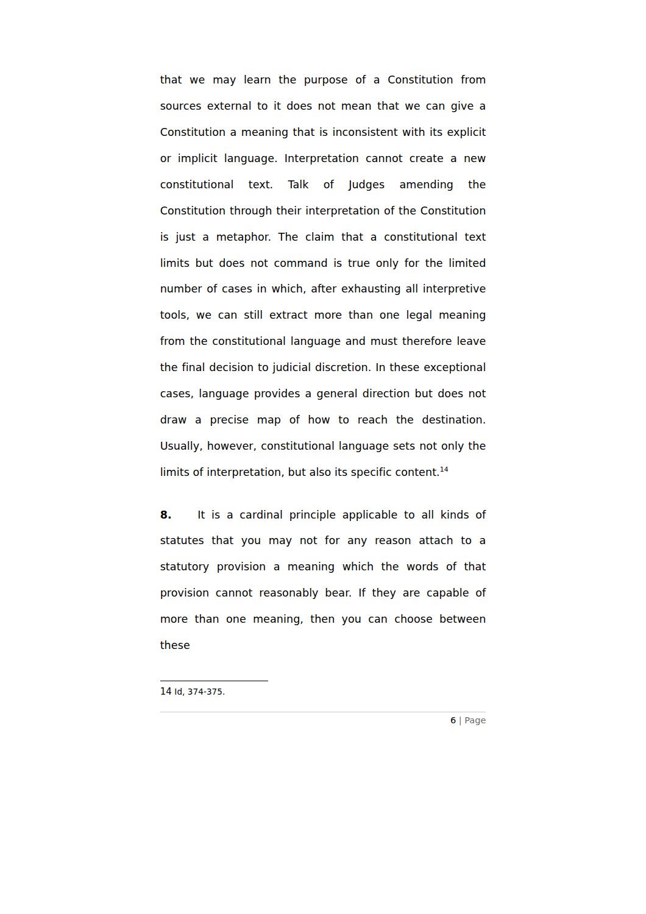that we may learn the purpose of a Constitution from sources external to it does not mean that we can give a Constitution a meaning that is inconsistent with its explicit or implicit language. Interpretation cannot create a new constitutional text. Talk of Judges amending the Constitution through their interpretation of the Constitution is just a metaphor. The claim that a constitutional text limits but does not command is true only for the limited number of cases in which, after exhausting all interpretive tools, we can still extract more than one legal meaning from the constitutional language and must therefore leave the final decision to judicial discretion. In these exceptional cases, language provides a general direction but does not draw a precise map of how to reach the destination. Usually, however, constitutional language sets not only the limits of interpretation, but also its specific content.14
8. It is a cardinal principle applicable to all kinds of statutes that you may not for any reason attach to a statutory provision a meaning which the words of that provision cannot reasonably bear. If they are capable of more than one meaning, then you can choose between these
14 Id, 374-375.
6 | Page